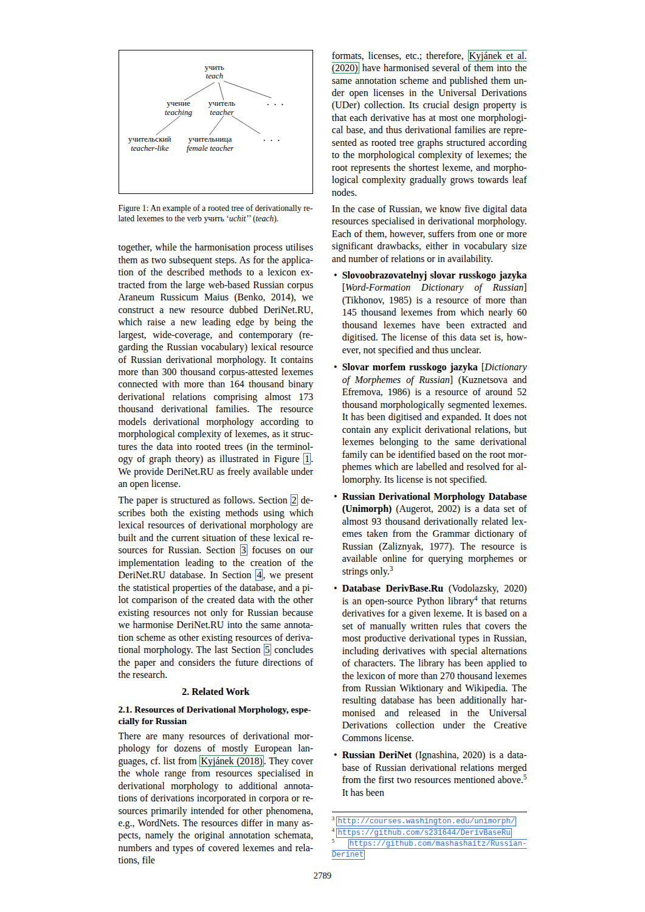учить teach
учение teaching
учитель teacher
. . .
учительский teacher-like
учительница female teacher
. . .
Figure 1: An example of a rooted tree of derivationally related lexemes to the verb учить ‘uchit’’ (teach).
together, while the harmonisation process utilises them as two subsequent steps. As for the application of the described methods to a lexicon extracted from the large web-based Russian corpus Araneum Russicum Maius (Benko, 2014), we construct a new resource dubbed DeriNet.RU, which raise a new leading edge by being the largest, wide-coverage, and contemporary (regarding the Russian vocabulary) lexical resource of Russian derivational morphology. It contains more than 300 thousand corpus-attested lexemes connected with more than 164 thousand binary derivational relations comprising almost 173 thousand derivational families. The resource models derivational morphology according to morphological complexity of lexemes, as it structures the data into rooted trees (in the terminology of graph theory) as illustrated in Figure 1. We provide DeriNet.RU as freely available under an open license.
The paper is structured as follows. Section 2 describes both the existing methods using which lexical resources of derivational morphology are built and the current situation of these lexical resources for Russian. Section 3 focuses on our implementation leading to the creation of the DeriNet.RU database. In Section 4, we present the statistical properties of the database, and a pilot comparison of the created data with the other existing resources not only for Russian because we harmonise DeriNet.RU into the same annotation scheme as other existing resources of derivational morphology. The last Section 5 concludes the paper and considers the future directions of the research.
2. Related Work
2.1. Resources of Derivational Morphology, especially for Russian
There are many resources of derivational morphology for dozens of mostly European languages, cf. list from Kyjánek (2018). They cover the whole range from resources specialised in derivational morphology to additional annotations of derivations incorporated in corpora or resources primarily intended for other phenomena, e.g., WordNets. The resources differ in many aspects, namely the original annotation schemata, numbers and types of covered lexemes and relations, file
formats, licenses, etc.; therefore, Kyjánek et al. (2020) have harmonised several of them into the same annotation scheme and published them under open licenses in the Universal Derivations (UDer) collection. Its crucial design property is that each derivative has at most one morphological base, and thus derivational families are represented as rooted tree graphs structured according to the morphological complexity of lexemes; the root represents the shortest lexeme, and morphological complexity gradually grows towards leaf nodes.
In the case of Russian, we know five digital data resources specialised in derivational morphology. Each of them, however, suffers from one or more significant drawbacks, either in vocabulary size and number of relations or in availability.
Slovoobrazovatelnyj slovar russkogo jazyka [Word-Formation Dictionary of Russian] (Tikhonov, 1985) is a resource of more than 145 thousand lexemes from which nearly 60 thousand lexemes have been extracted and digitised. The license of this data set is, however, not specified and thus unclear.
Slovar morfem russkogo jazyka [Dictionary of Morphemes of Russian] (Kuznetsova and Efremova, 1986) is a resource of around 52 thousand morphologically segmented lexemes. It has been digitised and expanded. It does not contain any explicit derivational relations, but lexemes belonging to the same derivational family can be identified based on the root morphemes which are labelled and resolved for allomorphy. Its license is not specified.
Russian Derivational Morphology Database (Unimorph) (Augerot, 2002) is a data set of almost 93 thousand derivationally related lexemes taken from the Grammar dictionary of Russian (Zaliznyak, 1977). The resource is available online for querying morphemes or strings only.3
Database DerivBase.Ru (Vodolazsky, 2020) is an open-source Python library4 that returns derivatives for a given lexeme. It is based on a set of manually written rules that covers the most productive derivational types in Russian, including derivatives with special alternations of characters. The library has been applied to the lexicon of more than 270 thousand lexemes from Russian Wiktionary and Wikipedia. The resulting database has been additionally harmonised and released in the Universal Derivations collection under the Creative Commons license.
Russian DeriNet (Ignashina, 2020) is a database of Russian derivational relations merged from the first two resources mentioned above.5 It has been
3 http://courses.washington.edu/unimorph/
4 https://github.com/s231644/DerivBaseRu
5 https://github.com/mashashaitz/Russian-Derinet
2789